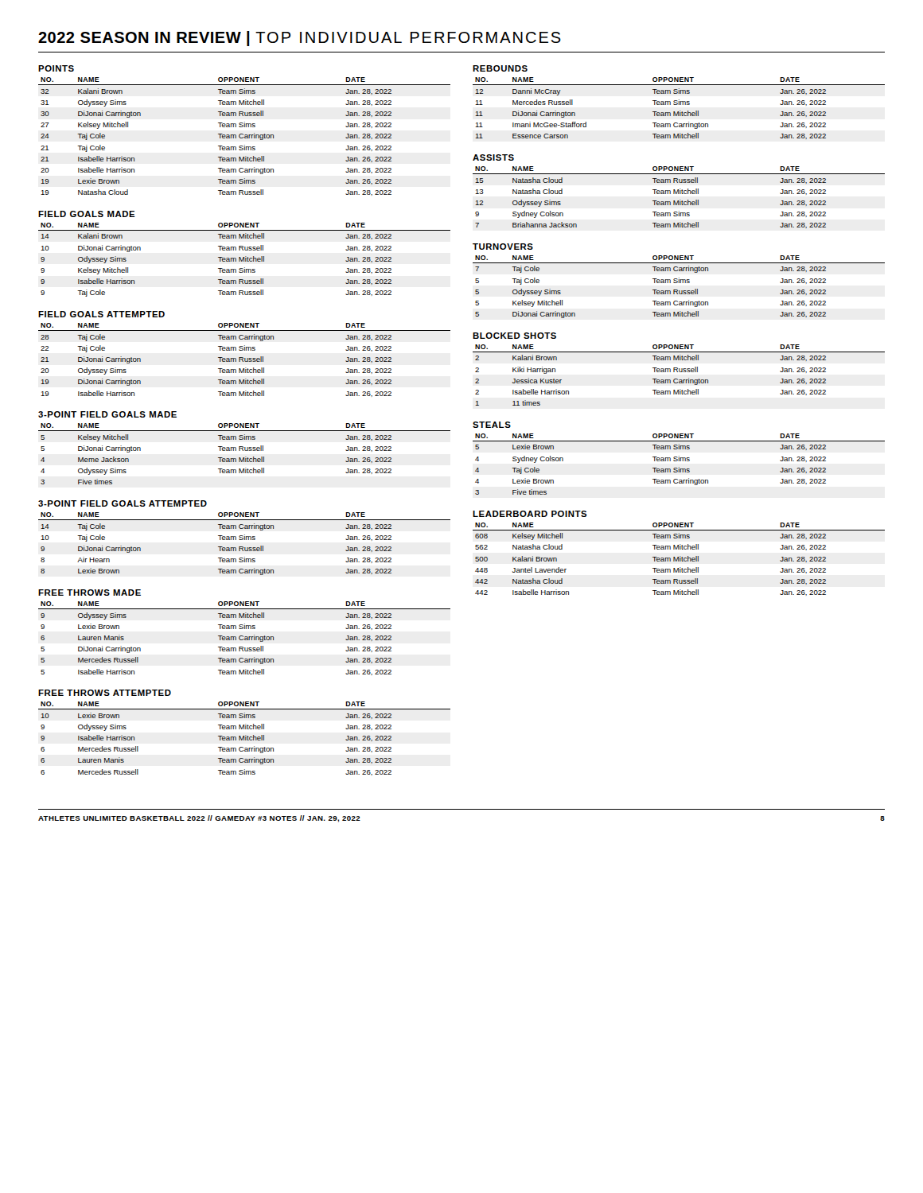2022 SEASON IN REVIEW | TOP INDIVIDUAL PERFORMANCES
Points
| NO. | NAME | OPPONENT | DATE |
| --- | --- | --- | --- |
| 32 | Kalani Brown | Team Sims | Jan. 28, 2022 |
| 31 | Odyssey Sims | Team Mitchell | Jan. 28, 2022 |
| 30 | DiJonai Carrington | Team Russell | Jan. 28, 2022 |
| 27 | Kelsey Mitchell | Team Sims | Jan. 28, 2022 |
| 24 | Taj Cole | Team Carrington | Jan. 28, 2022 |
| 21 | Taj Cole | Team Sims | Jan. 26, 2022 |
| 21 | Isabelle Harrison | Team Mitchell | Jan. 26, 2022 |
| 20 | Isabelle Harrison | Team Carrington | Jan. 28, 2022 |
| 19 | Lexie Brown | Team Sims | Jan. 26, 2022 |
| 19 | Natasha Cloud | Team Russell | Jan. 28, 2022 |
Field Goals Made
| NO. | NAME | OPPONENT | DATE |
| --- | --- | --- | --- |
| 14 | Kalani Brown | Team Mitchell | Jan. 28, 2022 |
| 10 | DiJonai Carrington | Team Russell | Jan. 28, 2022 |
| 9 | Odyssey Sims | Team Mitchell | Jan. 28, 2022 |
| 9 | Kelsey Mitchell | Team Sims | Jan. 28, 2022 |
| 9 | Isabelle Harrison | Team Russell | Jan. 28, 2022 |
| 9 | Taj Cole | Team Russell | Jan. 28, 2022 |
Field Goals Attempted
| NO. | NAME | OPPONENT | DATE |
| --- | --- | --- | --- |
| 28 | Taj Cole | Team Carrington | Jan. 28, 2022 |
| 22 | Taj Cole | Team Sims | Jan. 26, 2022 |
| 21 | DiJonai Carrington | Team Russell | Jan. 28, 2022 |
| 20 | Odyssey Sims | Team Mitchell | Jan. 28, 2022 |
| 19 | DiJonai Carrington | Team Mitchell | Jan. 26, 2022 |
| 19 | Isabelle Harrison | Team Mitchell | Jan. 26, 2022 |
3-Point Field Goals Made
| NO. | NAME | OPPONENT | DATE |
| --- | --- | --- | --- |
| 5 | Kelsey Mitchell | Team Sims | Jan. 28, 2022 |
| 5 | DiJonai Carrington | Team Russell | Jan. 28, 2022 |
| 4 | Meme Jackson | Team Mitchell | Jan. 26, 2022 |
| 4 | Odyssey Sims | Team Mitchell | Jan. 28, 2022 |
| 3 | Five times | | |
3-Point Field Goals Attempted
| NO. | NAME | OPPONENT | DATE |
| --- | --- | --- | --- |
| 14 | Taj Cole | Team Carrington | Jan. 28, 2022 |
| 10 | Taj Cole | Team Sims | Jan. 26, 2022 |
| 9 | DiJonai Carrington | Team Russell | Jan. 28, 2022 |
| 8 | Air Hearn | Team Sims | Jan. 28, 2022 |
| 8 | Lexie Brown | Team Carrington | Jan. 28, 2022 |
Free Throws Made
| NO. | NAME | OPPONENT | DATE |
| --- | --- | --- | --- |
| 9 | Odyssey Sims | Team Mitchell | Jan. 28, 2022 |
| 9 | Lexie Brown | Team Sims | Jan. 26, 2022 |
| 6 | Lauren Manis | Team Carrington | Jan. 28, 2022 |
| 5 | DiJonai Carrington | Team Russell | Jan. 28, 2022 |
| 5 | Mercedes Russell | Team Carrington | Jan. 28, 2022 |
| 5 | Isabelle Harrison | Team Mitchell | Jan. 26, 2022 |
Free Throws Attempted
| NO. | NAME | OPPONENT | DATE |
| --- | --- | --- | --- |
| 10 | Lexie Brown | Team Sims | Jan. 26, 2022 |
| 9 | Odyssey Sims | Team Mitchell | Jan. 28, 2022 |
| 9 | Isabelle Harrison | Team Mitchell | Jan. 26, 2022 |
| 6 | Mercedes Russell | Team Carrington | Jan. 28, 2022 |
| 6 | Lauren Manis | Team Carrington | Jan. 28, 2022 |
| 6 | Mercedes Russell | Team Sims | Jan. 26, 2022 |
Rebounds
| NO. | NAME | OPPONENT | DATE |
| --- | --- | --- | --- |
| 12 | Danni McCray | Team Sims | Jan. 26, 2022 |
| 11 | Mercedes Russell | Team Sims | Jan. 26, 2022 |
| 11 | DiJonai Carrington | Team Mitchell | Jan. 26, 2022 |
| 11 | Imani McGee-Stafford | Team Carrington | Jan. 26, 2022 |
| 11 | Essence Carson | Team Mitchell | Jan. 28, 2022 |
Assists
| NO. | NAME | OPPONENT | DATE |
| --- | --- | --- | --- |
| 15 | Natasha Cloud | Team Russell | Jan. 28, 2022 |
| 13 | Natasha Cloud | Team Mitchell | Jan. 26, 2022 |
| 12 | Odyssey Sims | Team Mitchell | Jan. 28, 2022 |
| 9 | Sydney Colson | Team Sims | Jan. 28, 2022 |
| 7 | Briahanna Jackson | Team Mitchell | Jan. 28, 2022 |
Turnovers
| NO. | NAME | OPPONENT | DATE |
| --- | --- | --- | --- |
| 7 | Taj Cole | Team Carrington | Jan. 28, 2022 |
| 5 | Taj Cole | Team Sims | Jan. 26, 2022 |
| 5 | Odyssey Sims | Team Russell | Jan. 26, 2022 |
| 5 | Kelsey Mitchell | Team Carrington | Jan. 26, 2022 |
| 5 | DiJonai Carrington | Team Mitchell | Jan. 26, 2022 |
Blocked Shots
| NO. | NAME | OPPONENT | DATE |
| --- | --- | --- | --- |
| 2 | Kalani Brown | Team Mitchell | Jan. 28, 2022 |
| 2 | Kiki Harrigan | Team Russell | Jan. 26, 2022 |
| 2 | Jessica Kuster | Team Carrington | Jan. 26, 2022 |
| 2 | Isabelle Harrison | Team Mitchell | Jan. 26, 2022 |
| 1 | 11 times | | |
Steals
| NO. | NAME | OPPONENT | DATE |
| --- | --- | --- | --- |
| 5 | Lexie Brown | Team Sims | Jan. 26, 2022 |
| 4 | Sydney Colson | Team Sims | Jan. 28, 2022 |
| 4 | Taj Cole | Team Sims | Jan. 26, 2022 |
| 4 | Lexie Brown | Team Carrington | Jan. 28, 2022 |
| 3 | Five times | | |
Leaderboard Points
| NO. | NAME | OPPONENT | DATE |
| --- | --- | --- | --- |
| 608 | Kelsey Mitchell | Team Sims | Jan. 28, 2022 |
| 562 | Natasha Cloud | Team Mitchell | Jan. 26, 2022 |
| 500 | Kalani Brown | Team Mitchell | Jan. 28, 2022 |
| 448 | Jantel Lavender | Team Mitchell | Jan. 26, 2022 |
| 442 | Natasha Cloud | Team Russell | Jan. 28, 2022 |
| 442 | Isabelle Harrison | Team Mitchell | Jan. 26, 2022 |
ATHLETES UNLIMITED BASKETBALL 2022 // GAMEDAY #3 NOTES // JAN. 29, 2022 8